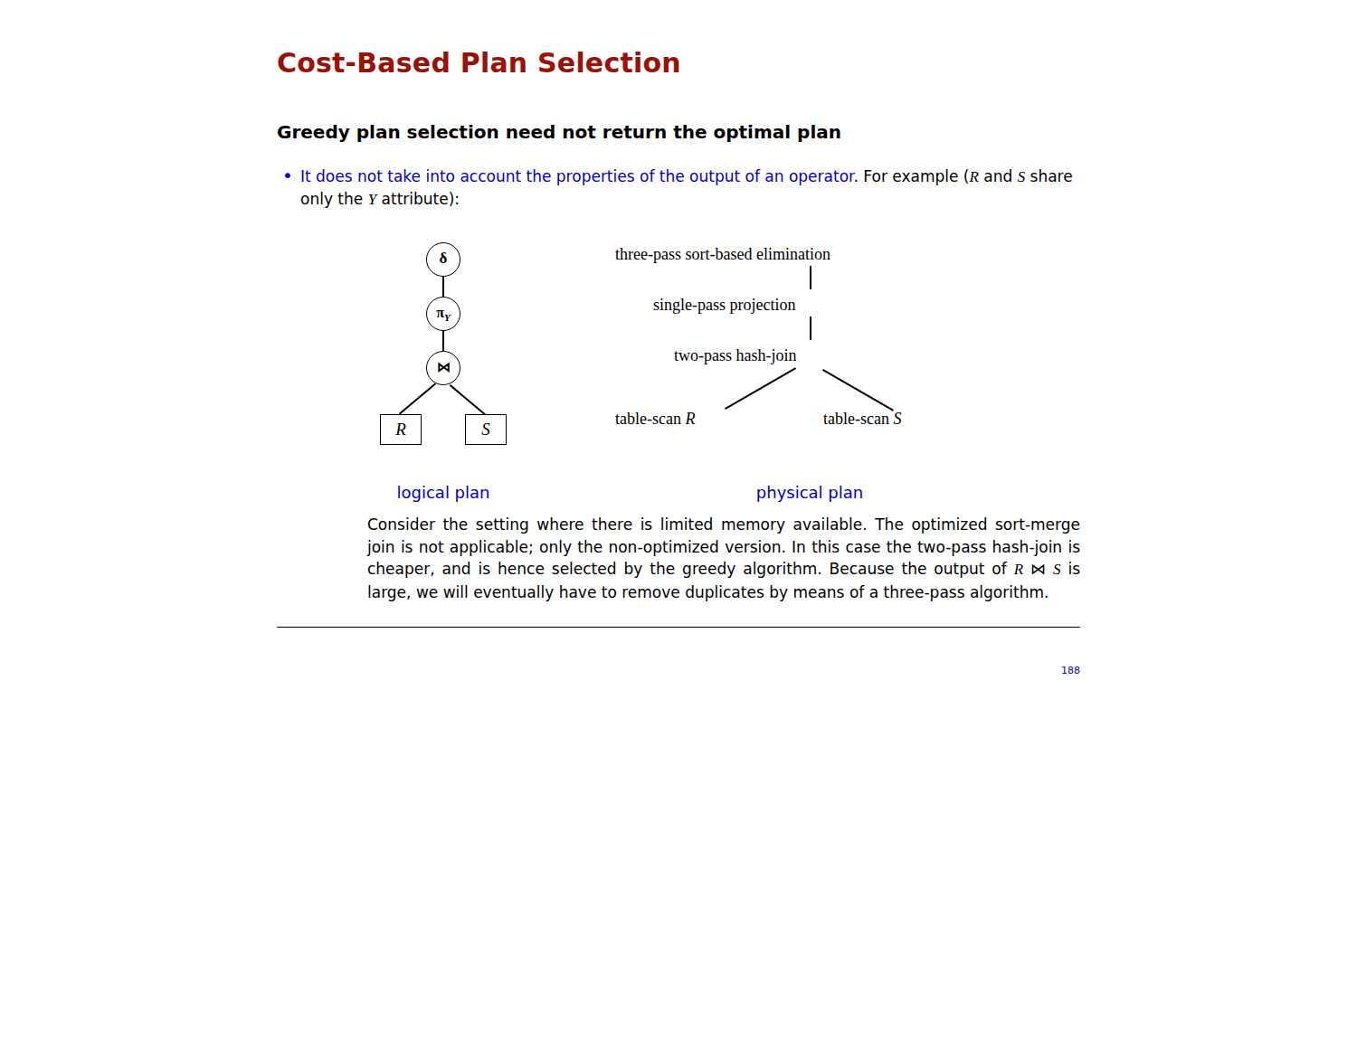Cost-Based Plan Selection
Greedy plan selection need not return the optimal plan
It does not take into account the properties of the output of an operator. For example (R and S share only the Y attribute):
δ
πY
⋈
R
S
logical plan
three-pass sort-based elimination
single-pass projection
two-pass hash-join
table-scan R table-scan S
physical plan
Consider the setting where there is limited memory available. The optimized sort-merge join is not applicable; only the non-optimized version. In this case the two-pass hash-join is cheaper, and is hence selected by the greedy algorithm. Because the output of R ⋈ S is large, we will eventually have to remove duplicates by means of a three-pass algorithm.
188